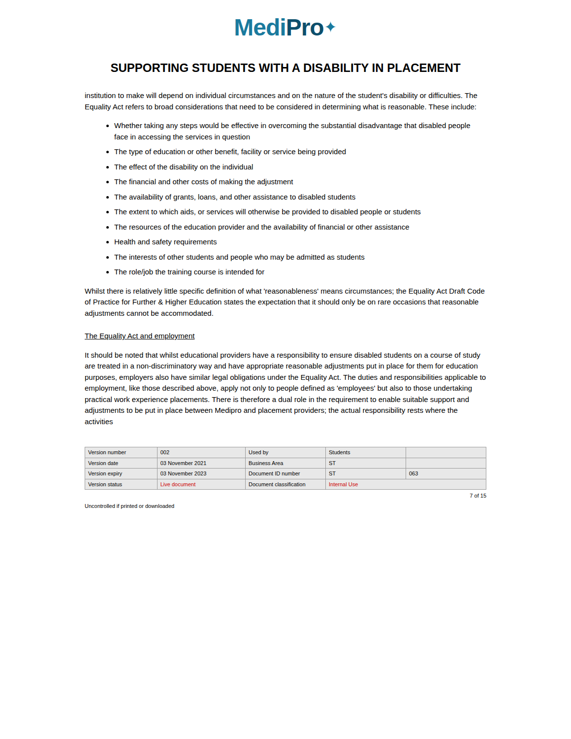Medi Pro✦
SUPPORTING STUDENTS WITH A DISABILITY IN PLACEMENT
institution to make will depend on individual circumstances and on the nature of the student's disability or difficulties. The Equality Act refers to broad considerations that need to be considered in determining what is reasonable. These include:
Whether taking any steps would be effective in overcoming the substantial disadvantage that disabled people face in accessing the services in question
The type of education or other benefit, facility or service being provided
The effect of the disability on the individual
The financial and other costs of making the adjustment
The availability of grants, loans, and other assistance to disabled students
The extent to which aids, or services will otherwise be provided to disabled people or students
The resources of the education provider and the availability of financial or other assistance
Health and safety requirements
The interests of other students and people who may be admitted as students
The role/job the training course is intended for
Whilst there is relatively little specific definition of what 'reasonableness' means circumstances; the Equality Act Draft Code of Practice for Further & Higher Education states the expectation that it should only be on rare occasions that reasonable adjustments cannot be accommodated.
The Equality Act and employment
It should be noted that whilst educational providers have a responsibility to ensure disabled students on a course of study are treated in a non-discriminatory way and have appropriate reasonable adjustments put in place for them for education purposes, employers also have similar legal obligations under the Equality Act. The duties and responsibilities applicable to employment, like those described above, apply not only to people defined as 'employees' but also to those undertaking practical work experience placements. There is therefore a dual role in the requirement to enable suitable support and adjustments to be put in place between Medipro and placement providers; the actual responsibility rests where the activities
| Version number | 002 | Used by | Students | |
| Version date | 03 November 2021 | Business Area | ST | |
| Version expiry | 03 November 2023 | Document ID number | ST | 063 |
| Version status | Live document | Document classification | Internal Use |
7 of 15
Uncontrolled if printed or downloaded